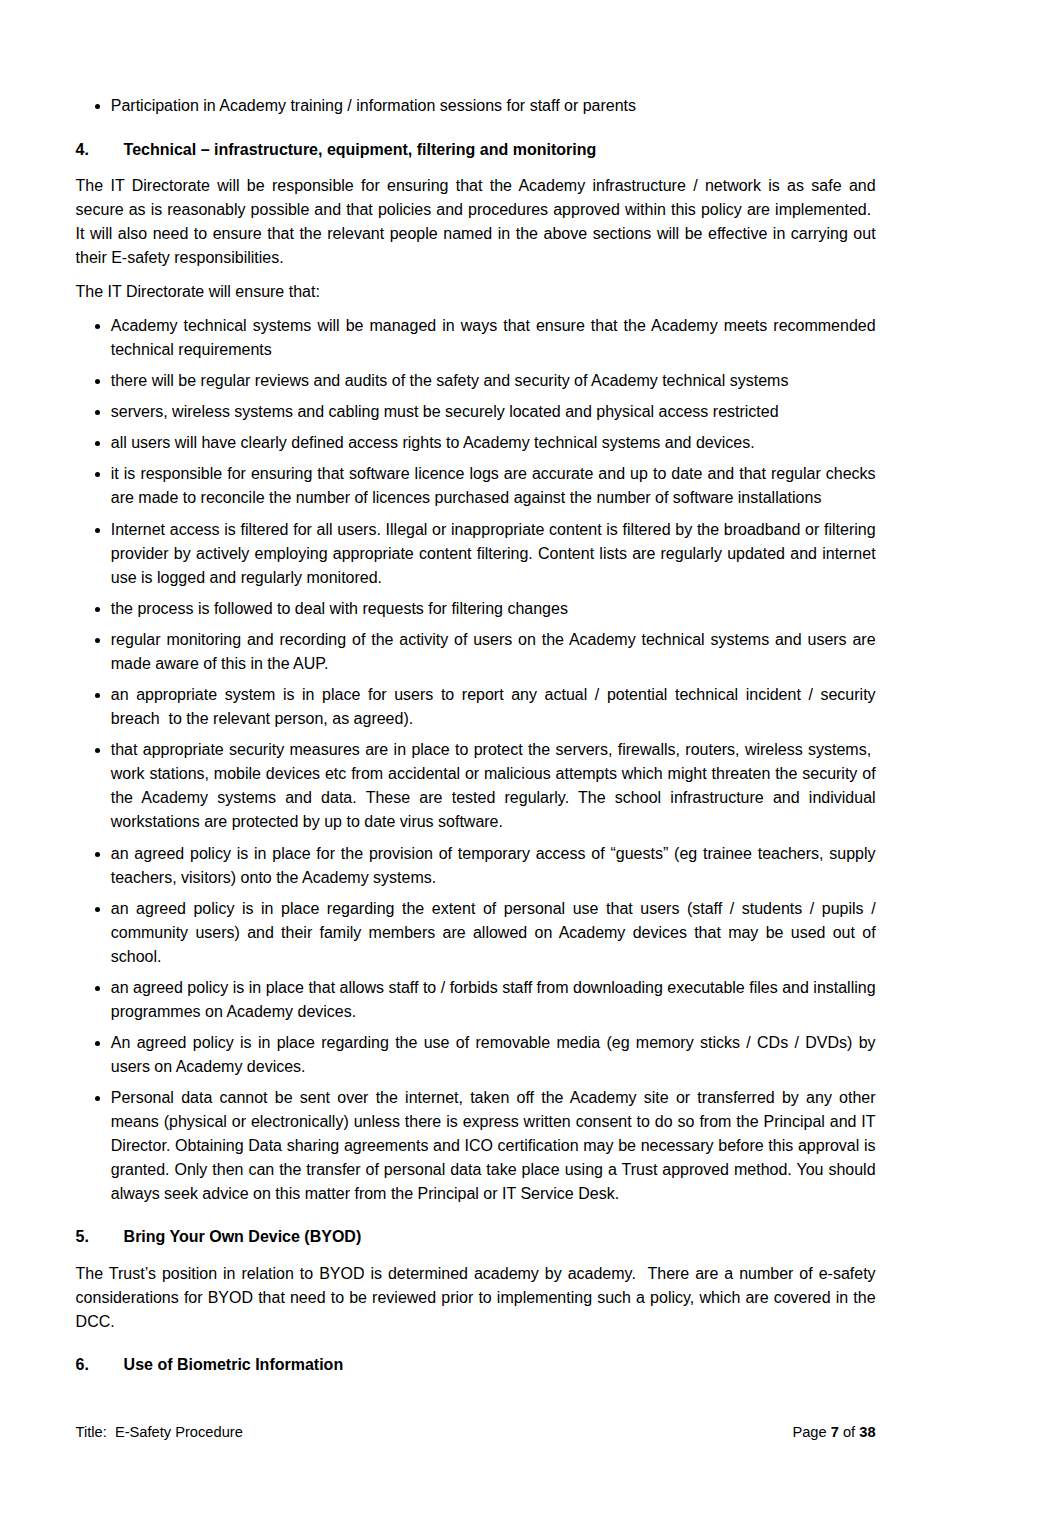Participation in Academy training / information sessions for staff or parents
4. Technical – infrastructure, equipment, filtering and monitoring
The IT Directorate will be responsible for ensuring that the Academy infrastructure / network is as safe and secure as is reasonably possible and that policies and procedures approved within this policy are implemented. It will also need to ensure that the relevant people named in the above sections will be effective in carrying out their E-safety responsibilities.
The IT Directorate will ensure that:
Academy technical systems will be managed in ways that ensure that the Academy meets recommended technical requirements
there will be regular reviews and audits of the safety and security of Academy technical systems
servers, wireless systems and cabling must be securely located and physical access restricted
all users will have clearly defined access rights to Academy technical systems and devices.
it is responsible for ensuring that software licence logs are accurate and up to date and that regular checks are made to reconcile the number of licences purchased against the number of software installations
Internet access is filtered for all users. Illegal or inappropriate content is filtered by the broadband or filtering provider by actively employing appropriate content filtering. Content lists are regularly updated and internet use is logged and regularly monitored.
the process is followed to deal with requests for filtering changes
regular monitoring and recording of the activity of users on the Academy technical systems and users are made aware of this in the AUP.
an appropriate system is in place for users to report any actual / potential technical incident / security breach to the relevant person, as agreed).
that appropriate security measures are in place to protect the servers, firewalls, routers, wireless systems, work stations, mobile devices etc from accidental or malicious attempts which might threaten the security of the Academy systems and data. These are tested regularly. The school infrastructure and individual workstations are protected by up to date virus software.
an agreed policy is in place for the provision of temporary access of “guests” (eg trainee teachers, supply teachers, visitors) onto the Academy systems.
an agreed policy is in place regarding the extent of personal use that users (staff / students / pupils / community users) and their family members are allowed on Academy devices that may be used out of school.
an agreed policy is in place that allows staff to / forbids staff from downloading executable files and installing programmes on Academy devices.
An agreed policy is in place regarding the use of removable media (eg memory sticks / CDs / DVDs) by users on Academy devices.
Personal data cannot be sent over the internet, taken off the Academy site or transferred by any other means (physical or electronically) unless there is express written consent to do so from the Principal and IT Director. Obtaining Data sharing agreements and ICO certification may be necessary before this approval is granted. Only then can the transfer of personal data take place using a Trust approved method. You should always seek advice on this matter from the Principal or IT Service Desk.
5. Bring Your Own Device (BYOD)
The Trust’s position in relation to BYOD is determined academy by academy. There are a number of e-safety considerations for BYOD that need to be reviewed prior to implementing such a policy, which are covered in the DCC.
6. Use of Biometric Information
Title: E-Safety Procedure Page 7 of 38